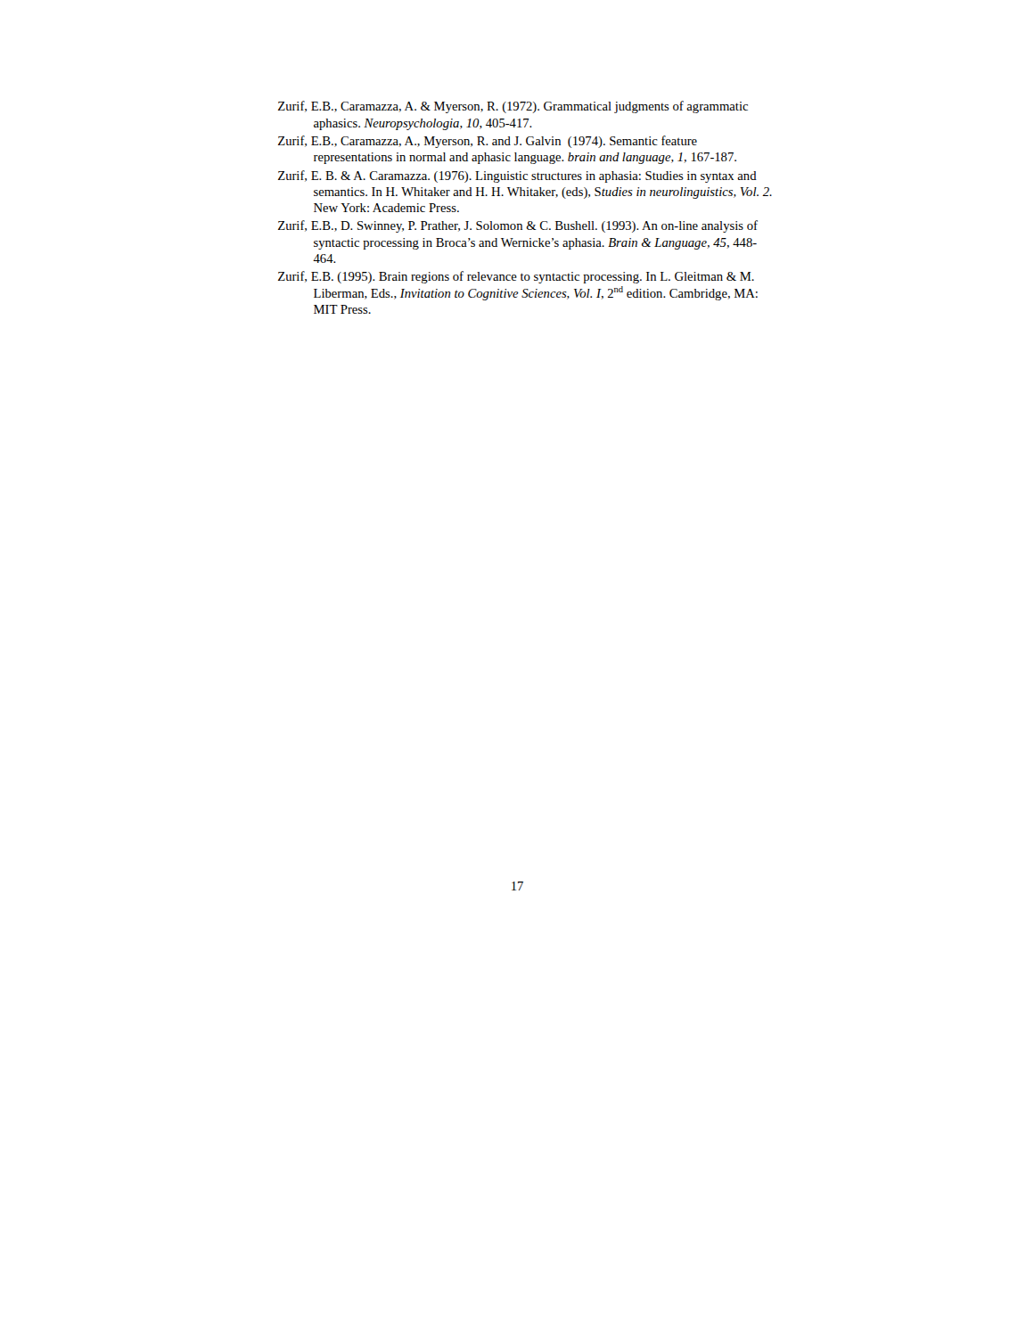Zurif, E.B., Caramazza, A. & Myerson, R. (1972). Grammatical judgments of agrammatic aphasics. Neuropsychologia, 10, 405-417.
Zurif, E.B., Caramazza, A., Myerson, R. and J. Galvin (1974). Semantic feature representations in normal and aphasic language. brain and language, 1, 167-187.
Zurif, E. B. & A. Caramazza. (1976). Linguistic structures in aphasia: Studies in syntax and semantics. In H. Whitaker and H. H. Whitaker, (eds), Studies in neurolinguistics, Vol. 2. New York: Academic Press.
Zurif, E.B., D. Swinney, P. Prather, J. Solomon & C. Bushell. (1993). An on-line analysis of syntactic processing in Broca’s and Wernicke’s aphasia. Brain & Language, 45, 448-464.
Zurif, E.B. (1995). Brain regions of relevance to syntactic processing. In L. Gleitman & M. Liberman, Eds., Invitation to Cognitive Sciences, Vol. I, 2nd edition. Cambridge, MA: MIT Press.
17